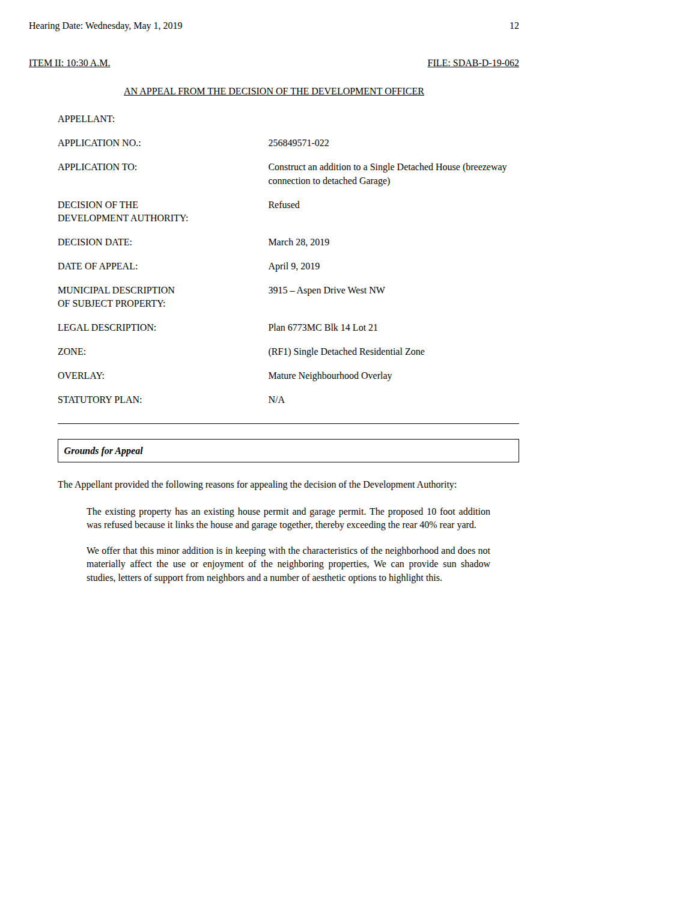Hearing Date: Wednesday, May 1, 2019 12
ITEM II: 10:30 A.M. FILE: SDAB-D-19-062
AN APPEAL FROM THE DECISION OF THE DEVELOPMENT OFFICER
| APPELLANT: | |
| APPLICATION NO.: | 256849571-022 |
| APPLICATION TO: | Construct an addition to a Single Detached House (breezeway connection to detached Garage) |
| DECISION OF THE DEVELOPMENT AUTHORITY: | Refused |
| DECISION DATE: | March 28, 2019 |
| DATE OF APPEAL: | April 9, 2019 |
| MUNICIPAL DESCRIPTION OF SUBJECT PROPERTY: | 3915 – Aspen Drive West NW |
| LEGAL DESCRIPTION: | Plan 6773MC Blk 14 Lot 21 |
| ZONE: | (RF1) Single Detached Residential Zone |
| OVERLAY: | Mature Neighbourhood Overlay |
| STATUTORY PLAN: | N/A |
Grounds for Appeal
The Appellant provided the following reasons for appealing the decision of the Development Authority:
The existing property has an existing house permit and garage permit. The proposed 10 foot addition was refused because it links the house and garage together, thereby exceeding the rear 40% rear yard.
We offer that this minor addition is in keeping with the characteristics of the neighborhood and does not materially affect the use or enjoyment of the neighboring properties, We can provide sun shadow studies, letters of support from neighbors and a number of aesthetic options to highlight this.